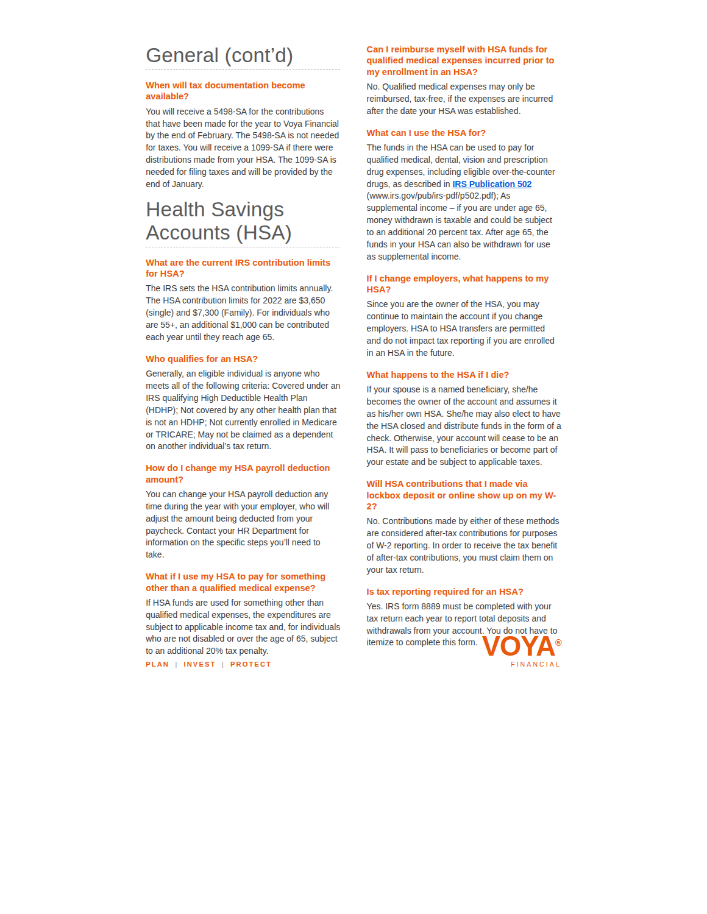General (cont’d)
When will tax documentation become available?
You will receive a 5498-SA for the contributions that have been made for the year to Voya Financial by the end of February. The 5498-SA is not needed for taxes. You will receive a 1099-SA if there were distributions made from your HSA. The 1099-SA is needed for filing taxes and will be provided by the end of January.
Health Savings Accounts (HSA)
What are the current IRS contribution limits
for HSA?
The IRS sets the HSA contribution limits annually. The HSA contribution limits for 2022 are $3,650 (single) and $7,300 (Family). For individuals who are 55+, an additional $1,000 can be contributed each year until they reach age 65.
Who qualifies for an HSA?
Generally, an eligible individual is anyone who meets all of the following criteria: Covered under an IRS qualifying High Deductible Health Plan (HDHP); Not covered by any other health plan that is not an HDHP; Not currently enrolled in Medicare or TRICARE; May not be claimed as a dependent on another individual’s tax return.
How do I change my HSA payroll deduction amount?
You can change your HSA payroll deduction any time during the year with your employer, who will adjust the amount being deducted from your paycheck. Contact your HR Department for information on the specific steps you’ll need to take.
What if I use my HSA to pay for something other than a qualified medical expense?
If HSA funds are used for something other than qualified medical expenses, the expenditures are subject to applicable income tax and, for individuals who are not disabled or over the age of 65, subject to an additional 20% tax penalty.
Can I reimburse myself with HSA funds for qualified medical expenses incurred prior to my enrollment in an HSA?
No. Qualified medical expenses may only be reimbursed, tax-free, if the expenses are incurred after the date your HSA was established.
What can I use the HSA for?
The funds in the HSA can be used to pay for qualified medical, dental, vision and prescription drug expenses, including eligible over-the-counter drugs, as described in IRS Publication 502 (www.irs.gov/pub/irs-pdf/p502.pdf); As supplemental income – if you are under age 65, money withdrawn is taxable and could be subject to an additional 20 percent tax. After age 65, the funds in your HSA can also be withdrawn for use as supplemental income.
If I change employers, what happens to my HSA?
Since you are the owner of the HSA, you may continue to maintain the account if you change employers. HSA to HSA transfers are permitted and do not impact tax reporting if you are enrolled in an HSA in the future.
What happens to the HSA if I die?
If your spouse is a named beneficiary, she/he becomes the owner of the account and assumes it as his/her own HSA. She/he may also elect to have the HSA closed and distribute funds in the form of a check. Otherwise, your account will cease to be an HSA. It will pass to beneficiaries or become part of your estate and be subject to applicable taxes.
Will HSA contributions that I made via lockbox deposit or online show up on my W-2?
No. Contributions made by either of these methods are considered after-tax contributions for purposes of W-2 reporting. In order to receive the tax benefit of after-tax contributions, you must claim them on your tax return.
Is tax reporting required for an HSA?
Yes. IRS form 8889 must be completed with your tax return each year to report total deposits and withdrawals from your account. You do not have to itemize to complete this form.
PLAN | INVEST | PROTECT
VOYA®
FINANCIAL